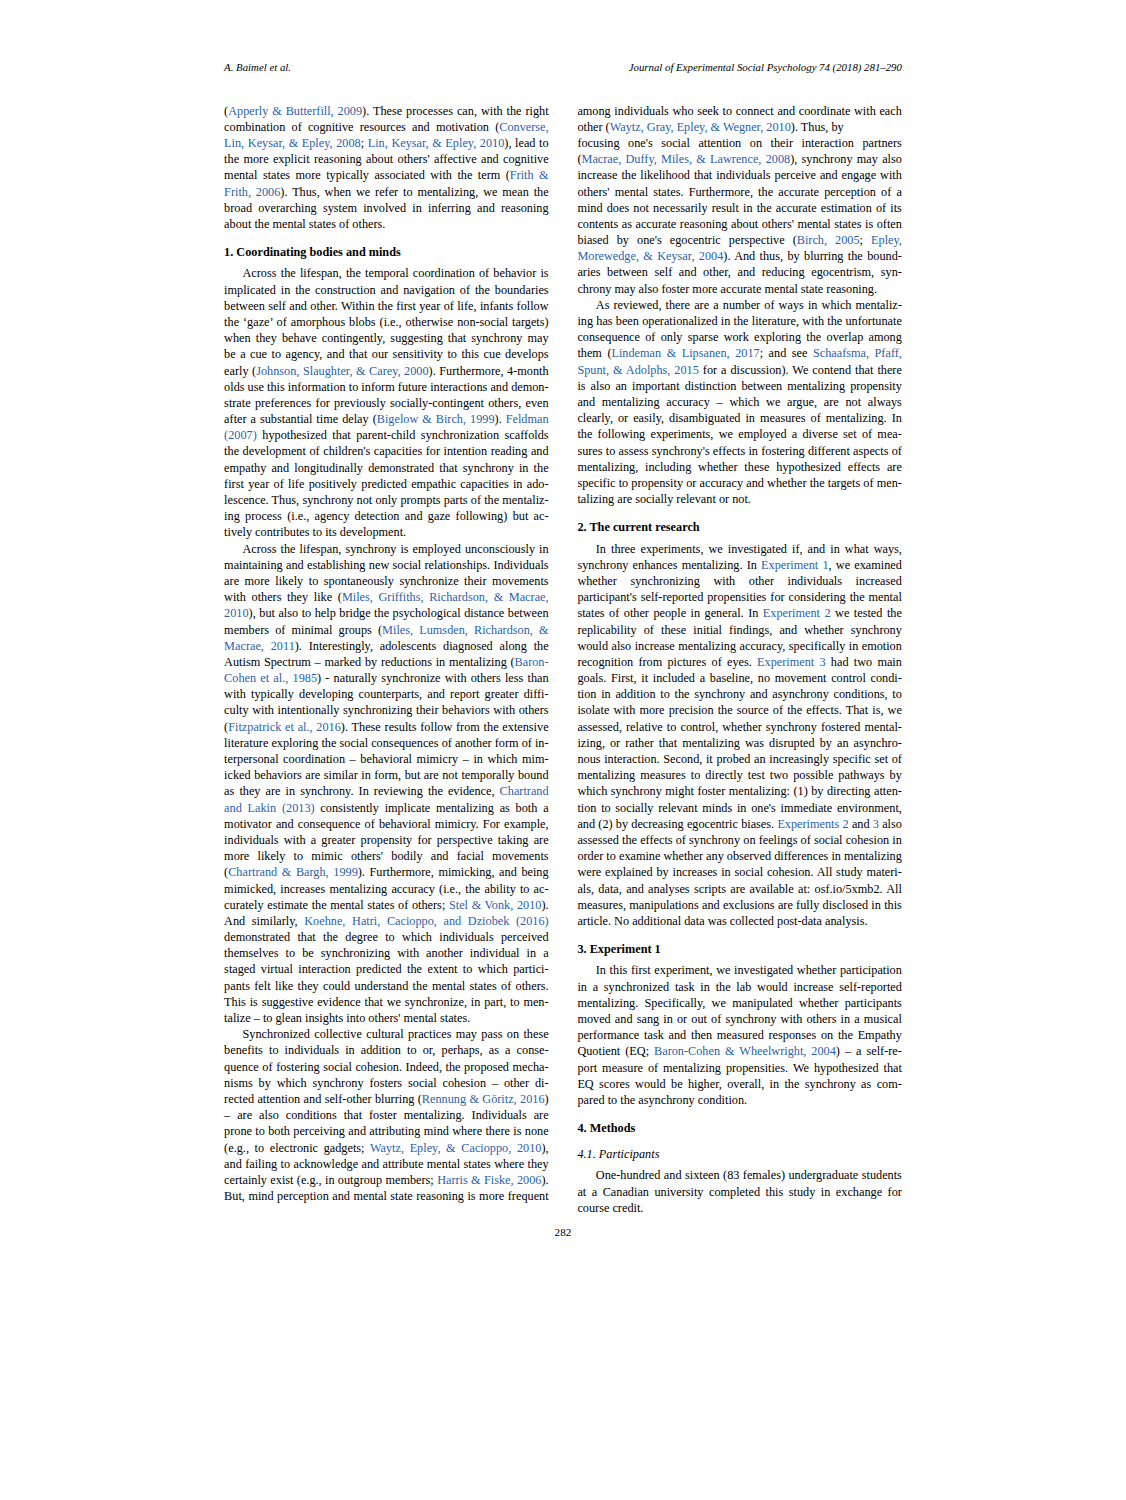A. Baimel et al.
Journal of Experimental Social Psychology 74 (2018) 281–290
(Apperly & Butterfill, 2009). These processes can, with the right combination of cognitive resources and motivation (Converse, Lin, Keysar, & Epley, 2008; Lin, Keysar, & Epley, 2010), lead to the more explicit reasoning about others' affective and cognitive mental states more typically associated with the term (Frith & Frith, 2006). Thus, when we refer to mentalizing, we mean the broad overarching system involved in inferring and reasoning about the mental states of others.
1. Coordinating bodies and minds
Across the lifespan, the temporal coordination of behavior is implicated in the construction and navigation of the boundaries between self and other. Within the first year of life, infants follow the ‘gaze’ of amorphous blobs (i.e., otherwise non-social targets) when they behave contingently, suggesting that synchrony may be a cue to agency, and that our sensitivity to this cue develops early (Johnson, Slaughter, & Carey, 2000). Furthermore, 4-month olds use this information to inform future interactions and demonstrate preferences for previously socially-contingent others, even after a substantial time delay (Bigelow & Birch, 1999). Feldman (2007) hypothesized that parent-child synchronization scaffolds the development of children's capacities for intention reading and empathy and longitudinally demonstrated that synchrony in the first year of life positively predicted empathic capacities in adolescence. Thus, synchrony not only prompts parts of the mentalizing process (i.e., agency detection and gaze following) but actively contributes to its development.
Across the lifespan, synchrony is employed unconsciously in maintaining and establishing new social relationships. Individuals are more likely to spontaneously synchronize their movements with others they like (Miles, Griffiths, Richardson, & Macrae, 2010), but also to help bridge the psychological distance between members of minimal groups (Miles, Lumsden, Richardson, & Macrae, 2011). Interestingly, adolescents diagnosed along the Autism Spectrum – marked by reductions in mentalizing (Baron-Cohen et al., 1985) - naturally synchronize with others less than with typically developing counterparts, and report greater difficulty with intentionally synchronizing their behaviors with others (Fitzpatrick et al., 2016). These results follow from the extensive literature exploring the social consequences of another form of interpersonal coordination – behavioral mimicry – in which mimicked behaviors are similar in form, but are not temporally bound as they are in synchrony. In reviewing the evidence, Chartrand and Lakin (2013) consistently implicate mentalizing as both a motivator and consequence of behavioral mimicry. For example, individuals with a greater propensity for perspective taking are more likely to mimic others' bodily and facial movements (Chartrand & Bargh, 1999). Furthermore, mimicking, and being mimicked, increases mentalizing accuracy (i.e., the ability to accurately estimate the mental states of others; Stel & Vonk, 2010). And similarly, Koehne, Hatri, Cacioppo, and Dziobek (2016) demonstrated that the degree to which individuals perceived themselves to be synchronizing with another individual in a staged virtual interaction predicted the extent to which participants felt like they could understand the mental states of others. This is suggestive evidence that we synchronize, in part, to mentalize – to glean insights into others' mental states.
Synchronized collective cultural practices may pass on these benefits to individuals in addition to or, perhaps, as a consequence of fostering social cohesion. Indeed, the proposed mechanisms by which synchrony fosters social cohesion – other directed attention and self-other blurring (Rennung & Göritz, 2016) – are also conditions that foster mentalizing. Individuals are prone to both perceiving and attributing mind where there is none (e.g., to electronic gadgets; Waytz, Epley, & Cacioppo, 2010), and failing to acknowledge and attribute mental states where they certainly exist (e.g., in outgroup members; Harris & Fiske, 2006). But, mind perception and mental state reasoning is more frequent among individuals who seek to connect and coordinate with each other (Waytz, Gray, Epley, & Wegner, 2010). Thus, by
focusing one's social attention on their interaction partners (Macrae, Duffy, Miles, & Lawrence, 2008), synchrony may also increase the likelihood that individuals perceive and engage with others' mental states. Furthermore, the accurate perception of a mind does not necessarily result in the accurate estimation of its contents as accurate reasoning about others' mental states is often biased by one's egocentric perspective (Birch, 2005; Epley, Morewedge, & Keysar, 2004). And thus, by blurring the boundaries between self and other, and reducing egocentrism, synchrony may also foster more accurate mental state reasoning.
As reviewed, there are a number of ways in which mentalizing has been operationalized in the literature, with the unfortunate consequence of only sparse work exploring the overlap among them (Lindeman & Lipsanen, 2017; and see Schaafsma, Pfaff, Spunt, & Adolphs, 2015 for a discussion). We contend that there is also an important distinction between mentalizing propensity and mentalizing accuracy – which we argue, are not always clearly, or easily, disambiguated in measures of mentalizing. In the following experiments, we employed a diverse set of measures to assess synchrony's effects in fostering different aspects of mentalizing, including whether these hypothesized effects are specific to propensity or accuracy and whether the targets of mentalizing are socially relevant or not.
2. The current research
In three experiments, we investigated if, and in what ways, synchrony enhances mentalizing. In Experiment 1, we examined whether synchronizing with other individuals increased participant's self-reported propensities for considering the mental states of other people in general. In Experiment 2 we tested the replicability of these initial findings, and whether synchrony would also increase mentalizing accuracy, specifically in emotion recognition from pictures of eyes. Experiment 3 had two main goals. First, it included a baseline, no movement control condition in addition to the synchrony and asynchrony conditions, to isolate with more precision the source of the effects. That is, we assessed, relative to control, whether synchrony fostered mentalizing, or rather that mentalizing was disrupted by an asynchronous interaction. Second, it probed an increasingly specific set of mentalizing measures to directly test two possible pathways by which synchrony might foster mentalizing: (1) by directing attention to socially relevant minds in one's immediate environment, and (2) by decreasing egocentric biases. Experiments 2 and 3 also assessed the effects of synchrony on feelings of social cohesion in order to examine whether any observed differences in mentalizing were explained by increases in social cohesion. All study materials, data, and analyses scripts are available at: osf.io/5xmb2. All measures, manipulations and exclusions are fully disclosed in this article. No additional data was collected post-data analysis.
3. Experiment 1
In this first experiment, we investigated whether participation in a synchronized task in the lab would increase self-reported mentalizing. Specifically, we manipulated whether participants moved and sang in or out of synchrony with others in a musical performance task and then measured responses on the Empathy Quotient (EQ; Baron-Cohen & Wheelwright, 2004) – a self-report measure of mentalizing propensities. We hypothesized that EQ scores would be higher, overall, in the synchrony as compared to the asynchrony condition.
4. Methods
4.1. Participants
One-hundred and sixteen (83 females) undergraduate students at a Canadian university completed this study in exchange for course credit.
282